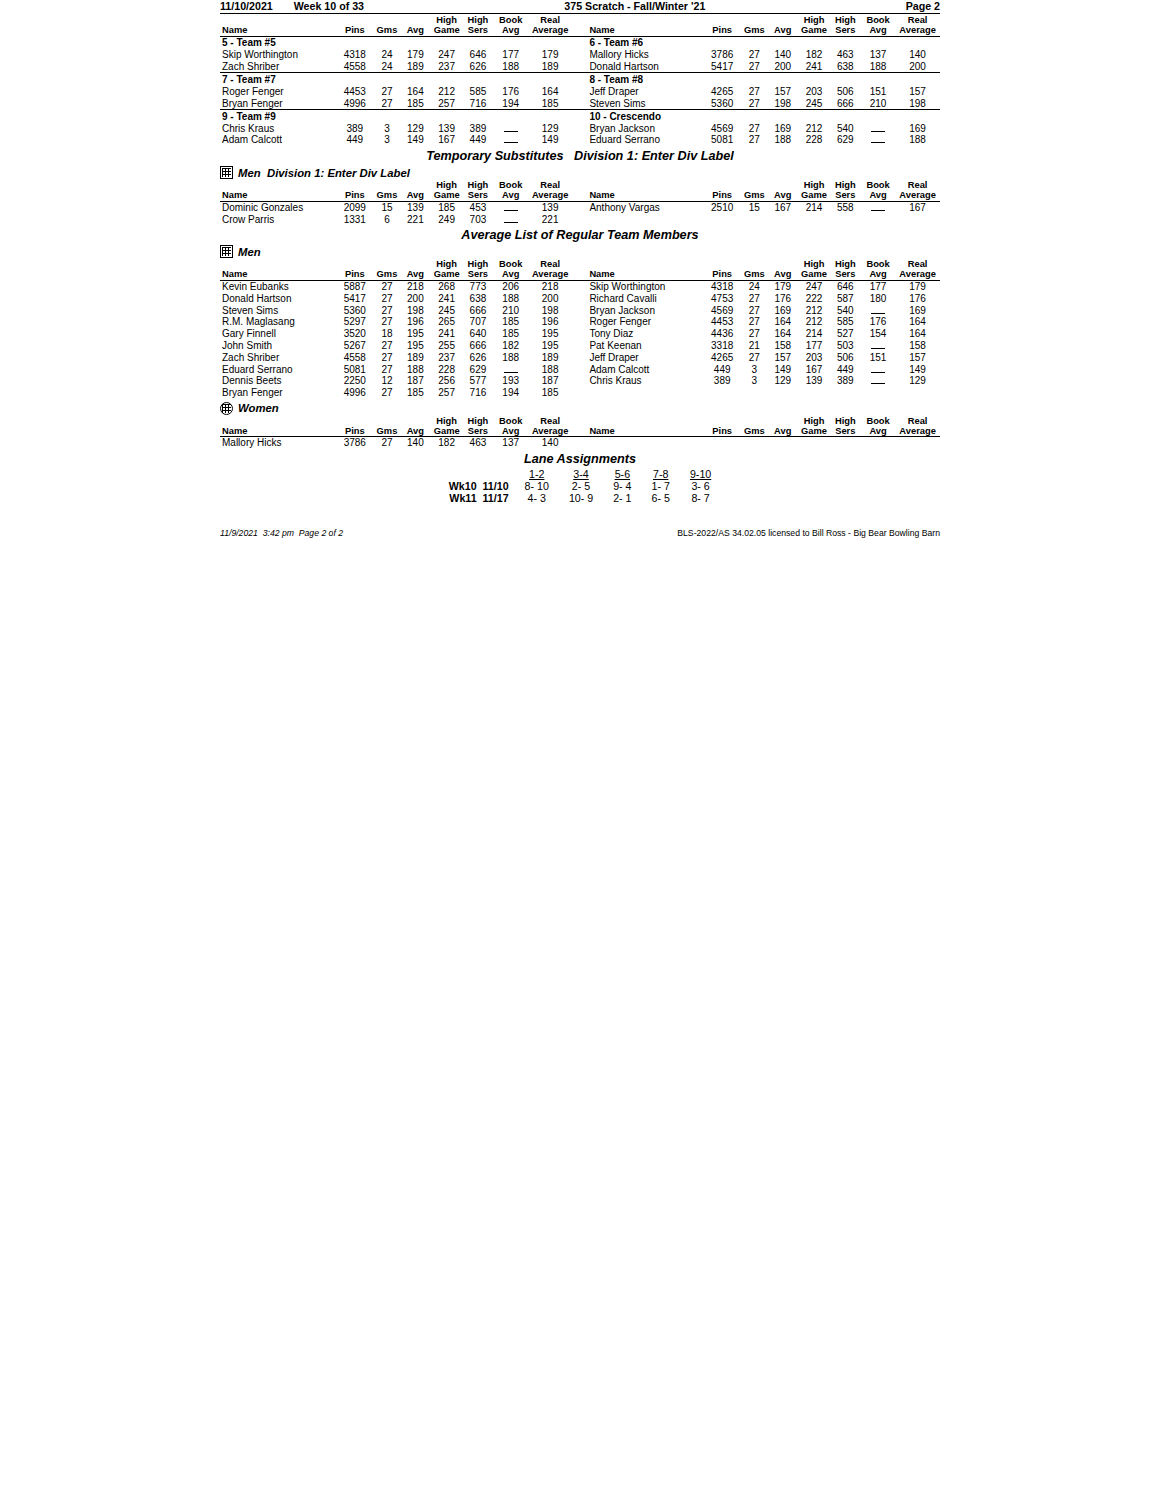11/10/2021 Week 10 of 33
375 Scratch - Fall/Winter '21
Page 2
| | | | | High | High | Book | Real | | | | | | High | High | Book | Real |
| --- | --- | --- | --- | --- | --- | --- | --- | --- | --- | --- | --- | --- | --- | --- | --- | --- |
| Name | Pins | Gms | Avg | Game | Sers | Avg | Average | | Name | Pins | Gms | Avg | Game | Sers | Avg | Average |
| 5 - Team #5 | | 6 - Team #6 |
| Skip Worthington | 4318 | 24 | 179 | 247 | 646 | 177 | 179 | | Mallory Hicks | 3786 | 27 | 140 | 182 | 463 | 137 | 140 |
| Zach Shriber | 4558 | 24 | 189 | 237 | 626 | 188 | 189 | | Donald Hartson | 5417 | 27 | 200 | 241 | 638 | 188 | 200 |
| 7 - Team #7 | | 8 - Team #8 |
| Roger Fenger | 4453 | 27 | 164 | 212 | 585 | 176 | 164 | | Jeff Draper | 4265 | 27 | 157 | 203 | 506 | 151 | 157 |
| Bryan Fenger | 4996 | 27 | 185 | 257 | 716 | 194 | 185 | | Steven Sims | 5360 | 27 | 198 | 245 | 666 | 210 | 198 |
| 9 - Team #9 | | 10 - Crescendo |
| Chris Kraus | 389 | 3 | 129 | 139 | 389 | | 129 | | Bryan Jackson | 4569 | 27 | 169 | 212 | 540 | | 169 |
| Adam Calcott | 449 | 3 | 149 | 167 | 449 | | 149 | | Eduard Serrano | 5081 | 27 | 188 | 228 | 629 | | 188 |
Temporary Substitutes Division 1: Enter Div Label
Men Division 1: Enter Div Label
| | | | | High | High | Book | Real | | | | | | High | High | Book | Real |
| --- | --- | --- | --- | --- | --- | --- | --- | --- | --- | --- | --- | --- | --- | --- | --- | --- |
| Name | Pins | Gms | Avg | Game | Sers | Avg | Average | | Name | Pins | Gms | Avg | Game | Sers | Avg | Average |
| Dominic Gonzales | 2099 | 15 | 139 | 185 | 453 | | 139 | | Anthony Vargas | 2510 | 15 | 167 | 214 | 558 | | 167 |
| Crow Parris | 1331 | 6 | 221 | 249 | 703 | | 221 | | | | | | | | | |
Average List of Regular Team Members
Men
| | | | | High | High | Book | Real | | | | | | High | High | Book | Real |
| --- | --- | --- | --- | --- | --- | --- | --- | --- | --- | --- | --- | --- | --- | --- | --- | --- |
| Name | Pins | Gms | Avg | Game | Sers | Avg | Average | | Name | Pins | Gms | Avg | Game | Sers | Avg | Average |
| Kevin Eubanks | 5887 | 27 | 218 | 268 | 773 | 206 | 218 | | Skip Worthington | 4318 | 24 | 179 | 247 | 646 | 177 | 179 |
| Donald Hartson | 5417 | 27 | 200 | 241 | 638 | 188 | 200 | | Richard Cavalli | 4753 | 27 | 176 | 222 | 587 | 180 | 176 |
| Steven Sims | 5360 | 27 | 198 | 245 | 666 | 210 | 198 | | Bryan Jackson | 4569 | 27 | 169 | 212 | 540 | | 169 |
| R.M. Maglasang | 5297 | 27 | 196 | 265 | 707 | 185 | 196 | | Roger Fenger | 4453 | 27 | 164 | 212 | 585 | 176 | 164 |
| Gary Finnell | 3520 | 18 | 195 | 241 | 640 | 185 | 195 | | Tony Diaz | 4436 | 27 | 164 | 214 | 527 | 154 | 164 |
| John Smith | 5267 | 27 | 195 | 255 | 666 | 182 | 195 | | Pat Keenan | 3318 | 21 | 158 | 177 | 503 | | 158 |
| Zach Shriber | 4558 | 27 | 189 | 237 | 626 | 188 | 189 | | Jeff Draper | 4265 | 27 | 157 | 203 | 506 | 151 | 157 |
| Eduard Serrano | 5081 | 27 | 188 | 228 | 629 | | 188 | | Adam Calcott | 449 | 3 | 149 | 167 | 449 | | 149 |
| Dennis Beets | 2250 | 12 | 187 | 256 | 577 | 193 | 187 | | Chris Kraus | 389 | 3 | 129 | 139 | 389 | | 129 |
| Bryan Fenger | 4996 | 27 | 185 | 257 | 716 | 194 | 185 | | | | | | | | | |
Women
| | | | | High | High | Book | Real | | | | | | High | High | Book | Real |
| --- | --- | --- | --- | --- | --- | --- | --- | --- | --- | --- | --- | --- | --- | --- | --- | --- |
| Name | Pins | Gms | Avg | Game | Sers | Avg | Average | | Name | Pins | Gms | Avg | Game | Sers | Avg | Average |
| Mallory Hicks | 3786 | 27 | 140 | 182 | 463 | 137 | 140 | | | | | | | | | |
Lane Assignments
| | 1-2 | 3-4 | 5-6 | 7-8 | 9-10 |
| Wk10 11/10 | 8- 10 | 2- 5 | 9- 4 | 1- 7 | 3- 6 |
| Wk11 11/17 | 4- 3 | 10- 9 | 2- 1 | 6- 5 | 8- 7 |
11/9/2021 3:42 pm Page 2 of 2
BLS-2022/AS 34.02.05 licensed to Bill Ross - Big Bear Bowling Barn